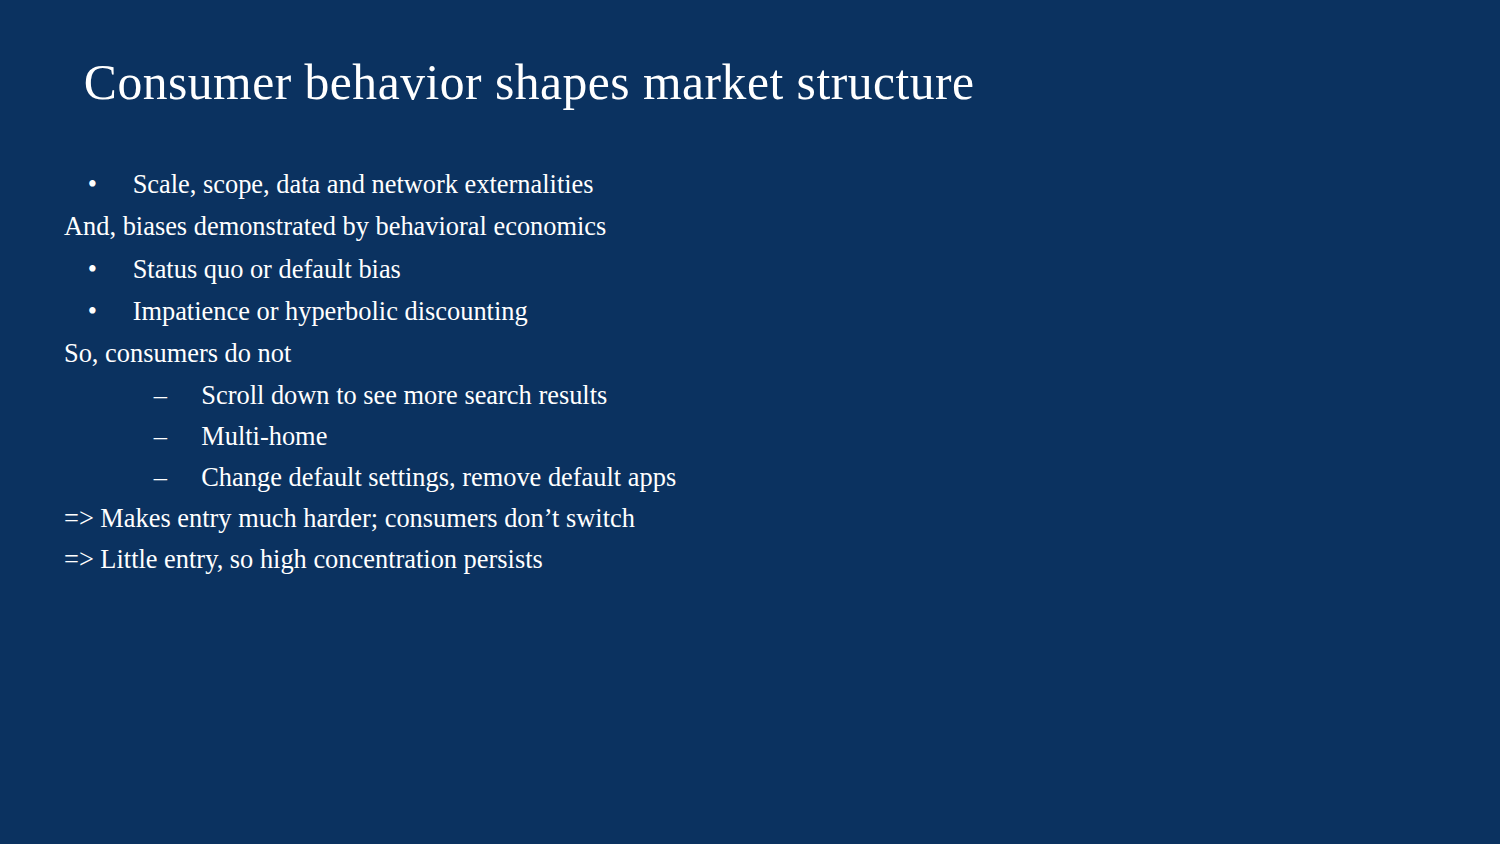Consumer behavior shapes market structure
Scale, scope, data and network externalities
And, biases demonstrated by behavioral economics
Status quo or default bias
Impatience or hyperbolic discounting
So, consumers do not
Scroll down to see more search results
Multi-home
Change default settings, remove default apps
=> Makes entry much harder; consumers don’t switch
=> Little entry, so high concentration persists